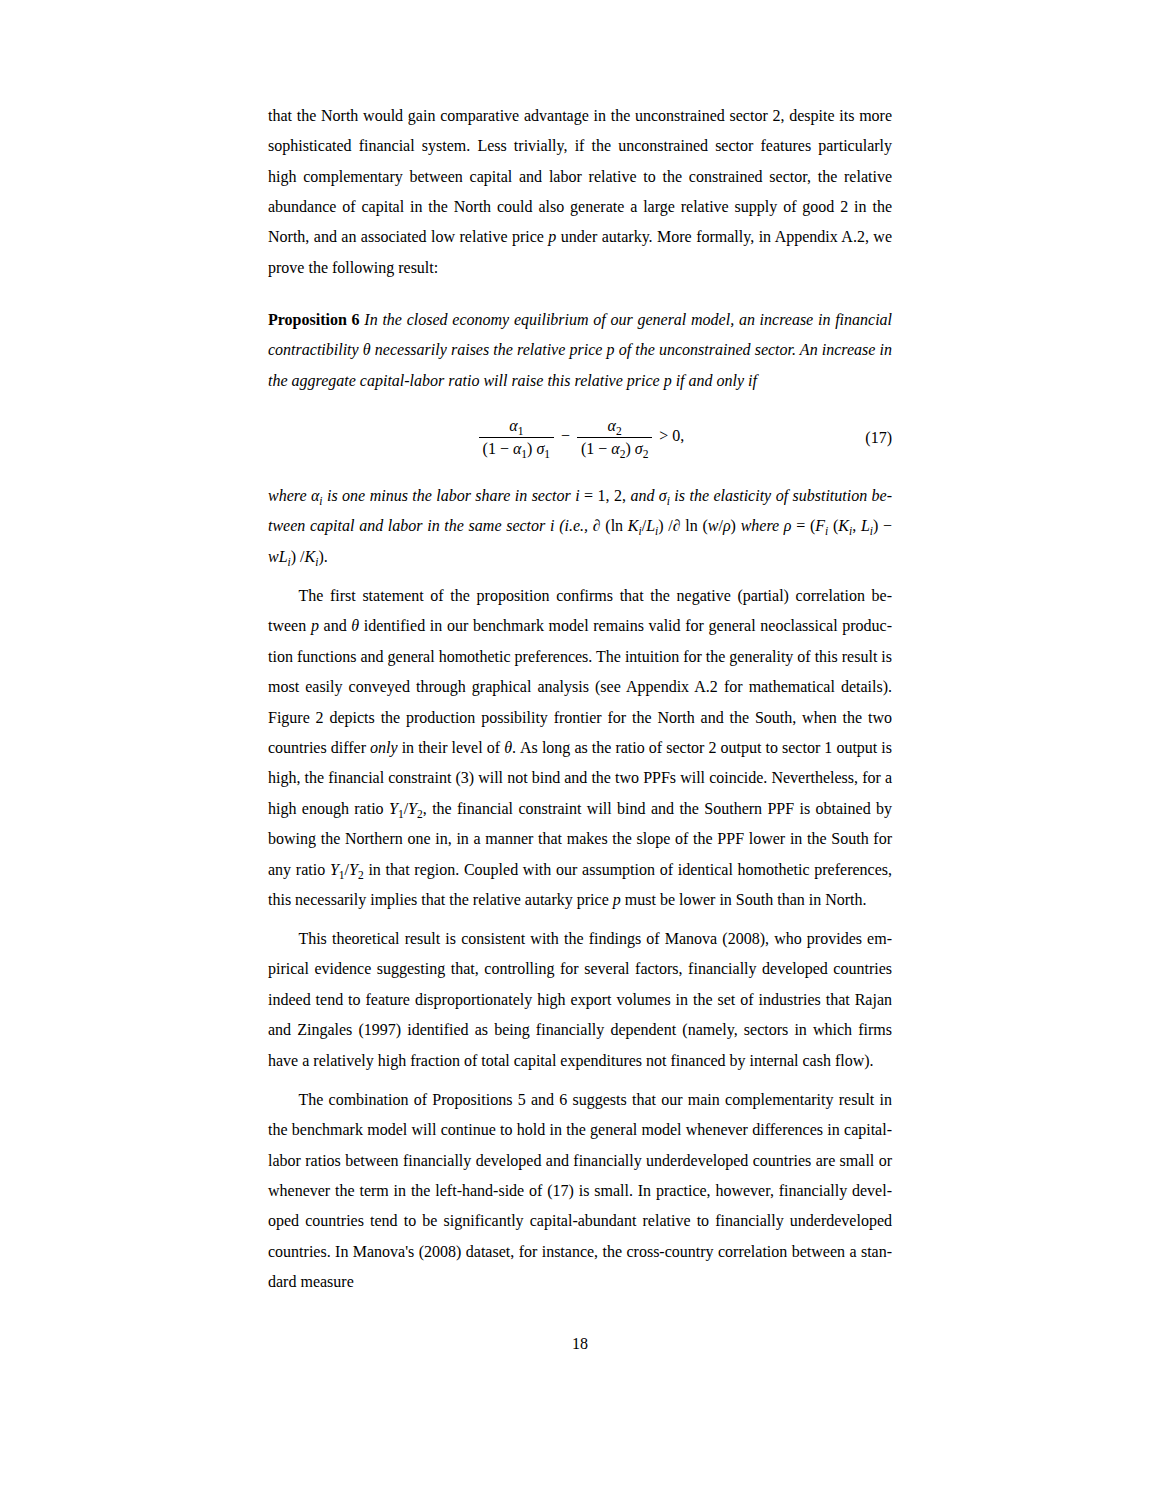that the North would gain comparative advantage in the unconstrained sector 2, despite its more sophisticated financial system. Less trivially, if the unconstrained sector features particularly high complementary between capital and labor relative to the constrained sector, the relative abundance of capital in the North could also generate a large relative supply of good 2 in the North, and an associated low relative price p under autarky. More formally, in Appendix A.2, we prove the following result:
Proposition 6 In the closed economy equilibrium of our general model, an increase in financial contractibility θ necessarily raises the relative price p of the unconstrained sector. An increase in the aggregate capital-labor ratio will raise this relative price p if and only if
α1 (1 − α1) σ1 − α2 (1 − α2) σ2 > 0, (17)
where αi is one minus the labor share in sector i = 1, 2, and σi is the elasticity of substitution between capital and labor in the same sector i (i.e., ∂ (ln Ki/Li) /∂ ln (w/ρ) where ρ = (Fi (Ki, Li) − wLi) /Ki).
The first statement of the proposition confirms that the negative (partial) correlation between p and θ identified in our benchmark model remains valid for general neoclassical production functions and general homothetic preferences. The intuition for the generality of this result is most easily conveyed through graphical analysis (see Appendix A.2 for mathematical details). Figure 2 depicts the production possibility frontier for the North and the South, when the two countries differ only in their level of θ. As long as the ratio of sector 2 output to sector 1 output is high, the financial constraint (3) will not bind and the two PPFs will coincide. Nevertheless, for a high enough ratio Y1/Y2, the financial constraint will bind and the Southern PPF is obtained by bowing the Northern one in, in a manner that makes the slope of the PPF lower in the South for any ratio Y1/Y2 in that region. Coupled with our assumption of identical homothetic preferences, this necessarily implies that the relative autarky price p must be lower in South than in North.
This theoretical result is consistent with the findings of Manova (2008), who provides empirical evidence suggesting that, controlling for several factors, financially developed countries indeed tend to feature disproportionately high export volumes in the set of industries that Rajan and Zingales (1997) identified as being financially dependent (namely, sectors in which firms have a relatively high fraction of total capital expenditures not financed by internal cash flow).
The combination of Propositions 5 and 6 suggests that our main complementarity result in the benchmark model will continue to hold in the general model whenever differences in capital-labor ratios between financially developed and financially underdeveloped countries are small or whenever the term in the left-hand-side of (17) is small. In practice, however, financially developed countries tend to be significantly capital-abundant relative to financially underdeveloped countries. In Manova's (2008) dataset, for instance, the cross-country correlation between a standard measure
18